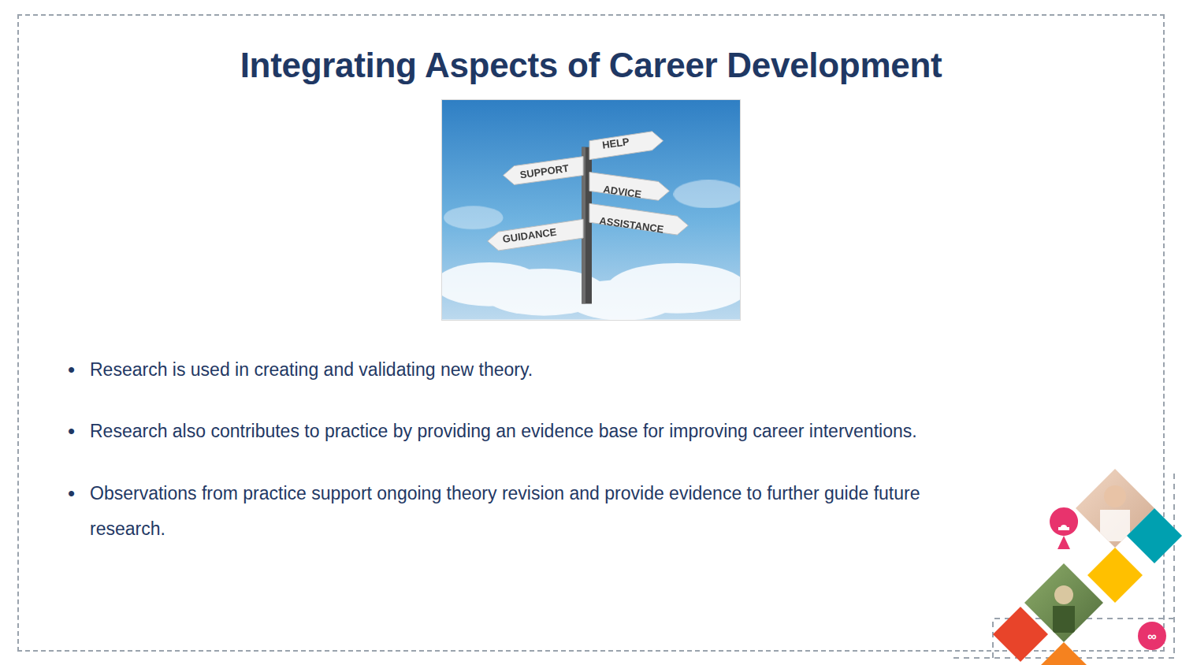Integrating Aspects of Career Development
HELP SUPPORT ADVICE ASSISTANCE GUIDANCE
Research is used in creating and validating new theory.
Research also contributes to practice by providing an evidence base for improving career interventions.
Observations from practice support ongoing theory revision and provide evidence to further guide future research.
∞